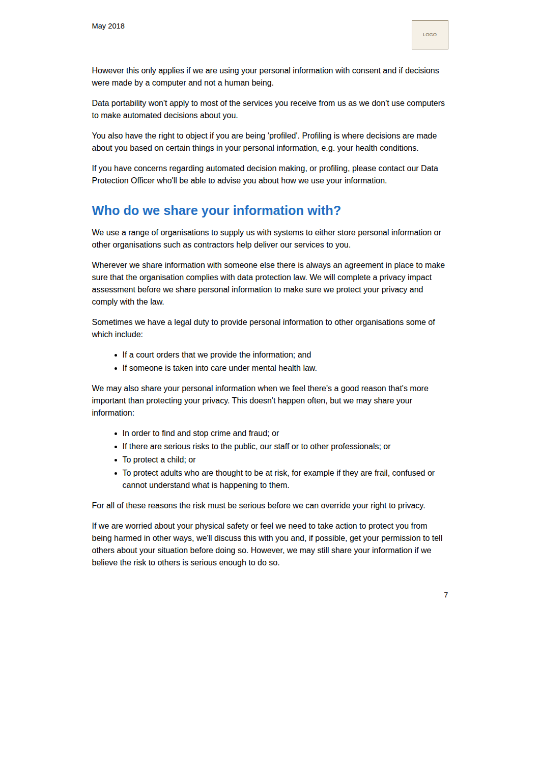May 2018
LOGO
However this only applies if we are using your personal information with consent and if decisions were made by a computer and not a human being.
Data portability won't apply to most of the services you receive from us as we don't use computers to make automated decisions about you.
You also have the right to object if you are being 'profiled'. Profiling is where decisions are made about you based on certain things in your personal information, e.g. your health conditions.
If you have concerns regarding automated decision making, or profiling, please contact our Data Protection Officer who'll be able to advise you about how we use your information.
Who do we share your information with?
We use a range of organisations to supply us with systems to either store personal information or other organisations such as contractors help deliver our services to you.
Wherever we share information with someone else there is always an agreement in place to make sure that the organisation complies with data protection law. We will complete a privacy impact assessment before we share personal information to make sure we protect your privacy and comply with the law.
Sometimes we have a legal duty to provide personal information to other organisations some of which include:
If a court orders that we provide the information; and
If someone is taken into care under mental health law.
We may also share your personal information when we feel there's a good reason that's more important than protecting your privacy. This doesn't happen often, but we may share your information:
In order to find and stop crime and fraud; or
If there are serious risks to the public, our staff or to other professionals; or
To protect a child; or
To protect adults who are thought to be at risk, for example if they are frail, confused or cannot understand what is happening to them.
For all of these reasons the risk must be serious before we can override your right to privacy.
If we are worried about your physical safety or feel we need to take action to protect you from being harmed in other ways, we'll discuss this with you and, if possible, get your permission to tell others about your situation before doing so. However, we may still share your information if we believe the risk to others is serious enough to do so.
7